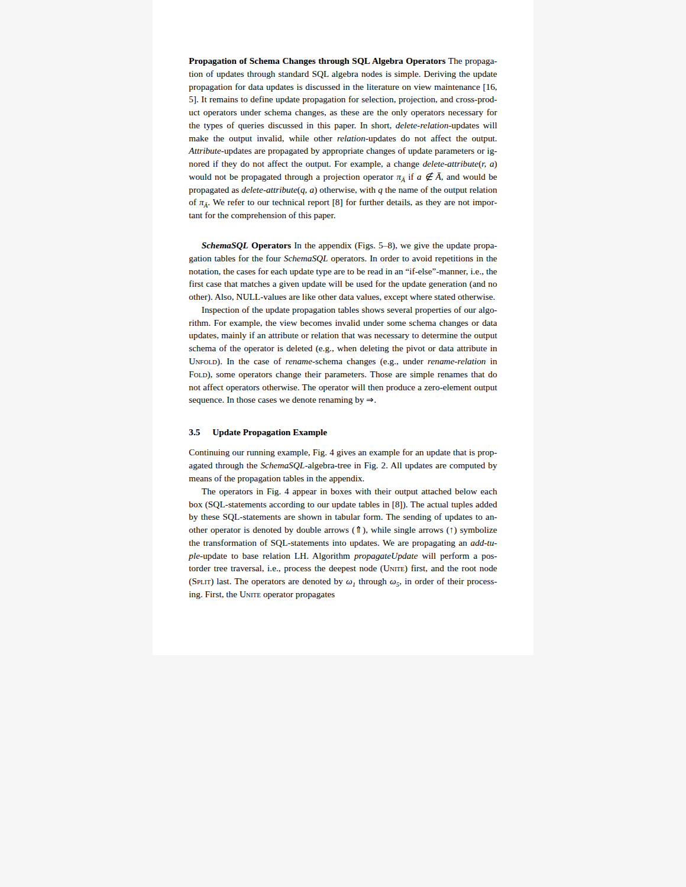Propagation of Schema Changes through SQL Algebra Operators The propagation of updates through standard SQL algebra nodes is simple. Deriving the update propagation for data updates is discussed in the literature on view maintenance [16, 5]. It remains to define update propagation for selection, projection, and cross-product operators under schema changes, as these are the only operators necessary for the types of queries discussed in this paper. In short, delete-relation-updates will make the output invalid, while other relation-updates do not affect the output. Attribute-updates are propagated by appropriate changes of update parameters or ignored if they do not affect the output. For example, a change delete-attribute(r, a) would not be propagated through a projection operator πĀ if a ∉ Ā, and would be propagated as delete-attribute(q, a) otherwise, with q the name of the output relation of πĀ. We refer to our technical report [8] for further details, as they are not important for the comprehension of this paper.
SchemaSQL Operators In the appendix (Figs. 5–8), we give the update propagation tables for the four SchemaSQL operators. In order to avoid repetitions in the notation, the cases for each update type are to be read in an “if-else”-manner, i.e., the first case that matches a given update will be used for the update generation (and no other). Also, NULL-values are like other data values, except where stated otherwise.
Inspection of the update propagation tables shows several properties of our algorithm. For example, the view becomes invalid under some schema changes or data updates, mainly if an attribute or relation that was necessary to determine the output schema of the operator is deleted (e.g., when deleting the pivot or data attribute in Unfold). In the case of rename-schema changes (e.g., under rename-relation in Fold), some operators change their parameters. Those are simple renames that do not affect operators otherwise. The operator will then produce a zero-element output sequence. In those cases we denote renaming by ⇒.
3.5 Update Propagation Example
Continuing our running example, Fig. 4 gives an example for an update that is propagated through the SchemaSQL-algebra-tree in Fig. 2. All updates are computed by means of the propagation tables in the appendix.
The operators in Fig. 4 appear in boxes with their output attached below each box (SQL-statements according to our update tables in [8]). The actual tuples added by these SQL-statements are shown in tabular form. The sending of updates to another operator is denoted by double arrows (⇑), while single arrows (↑) symbolize the transformation of SQL-statements into updates. We are propagating an add-tuple-update to base relation LH. Algorithm propagateUpdate will perform a postorder tree traversal, i.e., process the deepest node (Unite) first, and the root node (Split) last. The operators are denoted by ω1 through ω5, in order of their processing. First, the Unite operator propagates